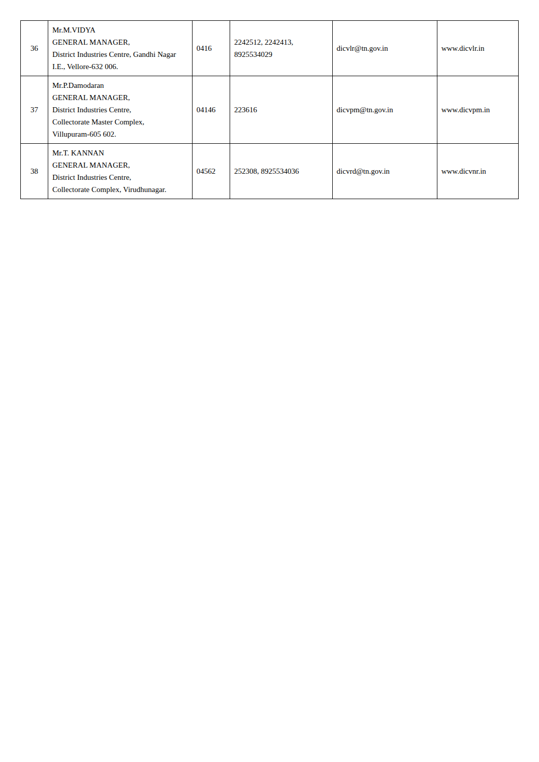| 36 | Mr.M.VIDYA GENERAL MANAGER, District Industries Centre, Gandhi Nagar I.E., Vellore-632 006. | 0416 | 2242512, 2242413, 8925534029 | dicvlr@tn.gov.in | www.dicvlr.in |
| 37 | Mr.P.Damodaran GENERAL MANAGER, District Industries Centre, Collectorate Master Complex, Villupuram-605 602. | 04146 | 223616 | dicvpm@tn.gov.in | www.dicvpm.in |
| 38 | Mr.T. KANNAN GENERAL MANAGER, District Industries Centre, Collectorate Complex, Virudhunagar. | 04562 | 252308, 8925534036 | dicvrd@tn.gov.in | www.dicvnr.in |